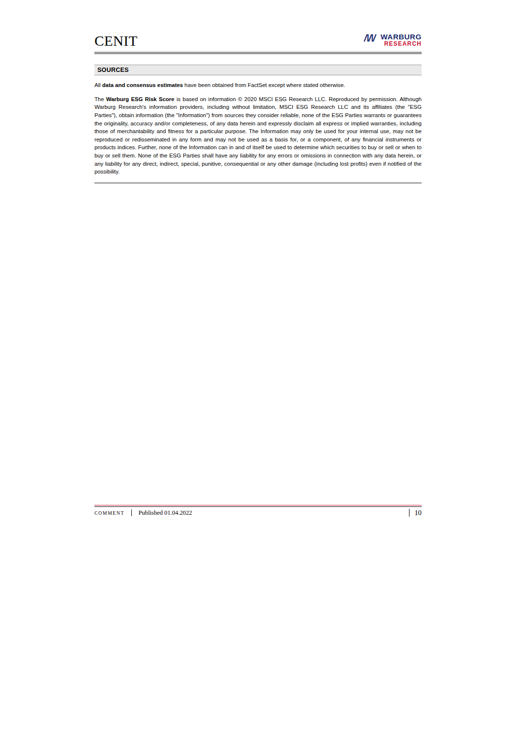CENIT
/\/\/ WARBURG RESEARCH
SOURCES
All data and consensus estimates have been obtained from FactSet except where stated otherwise.
The Warburg ESG Risk Score is based on information © 2020 MSCI ESG Research LLC. Reproduced by permission. Although Warburg Research's information providers, including without limitation, MSCI ESG Research LLC and its affiliates (the "ESG Parties"), obtain information (the "Information") from sources they consider reliable, none of the ESG Parties warrants or guarantees the originality, accuracy and/or completeness, of any data herein and expressly disclaim all express or implied warranties, including those of merchantability and fitness for a particular purpose. The Information may only be used for your internal use, may not be reproduced or redisseminated in any form and may not be used as a basis for, or a component, of any financial instruments or products indices. Further, none of the Information can in and of itself be used to determine which securities to buy or sell or when to buy or sell them. None of the ESG Parties shall have any liability for any errors or omissions in connection with any data herein, or any liability for any direct, indirect, special, punitive, consequential or any other damage (including lost profits) even if notified of the possibility.
COMMENT Published 01.04.2022 10